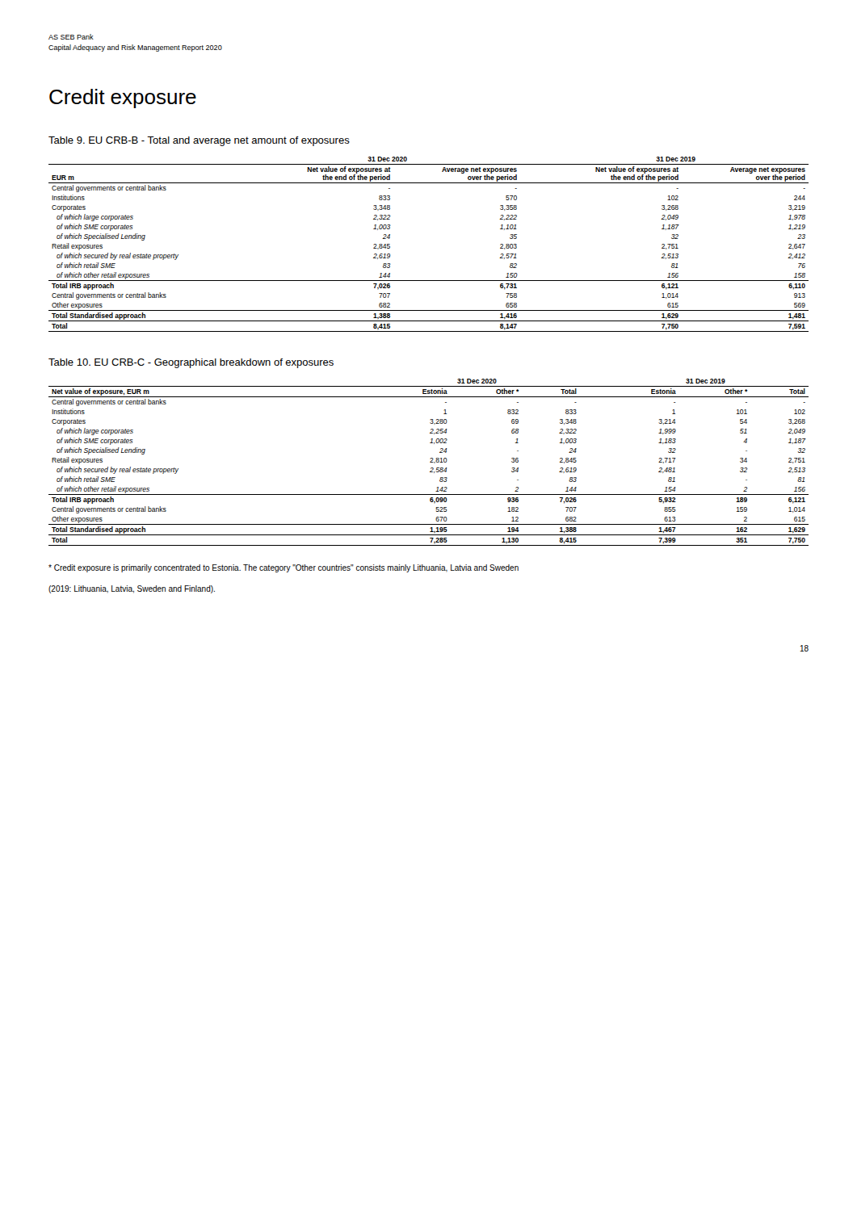AS SEB Pank
Capital Adequacy and Risk Management Report 2020
Credit exposure
Table 9. EU CRB-B - Total and average net amount of exposures
| | 31 Dec 2020 | | 31 Dec 2019 |
| --- | --- | --- | --- |
| EUR m | Net value of exposures at the end of the period | Average net exposures over the period | | Net value of exposures at the end of the period | Average net exposures over the period |
| Central governments or central banks | - | - | | - | - |
| Institutions | 833 | 570 | | 102 | 244 |
| Corporates | 3,348 | 3,358 | | 3,268 | 3,219 |
| of which large corporates | 2,322 | 2,222 | | 2,049 | 1,978 |
| of which SME corporates | 1,003 | 1,101 | | 1,187 | 1,219 |
| of which Specialised Lending | 24 | 35 | | 32 | 23 |
| Retail exposures | 2,845 | 2,803 | | 2,751 | 2,647 |
| of which secured by real estate property | 2,619 | 2,571 | | 2,513 | 2,412 |
| of which retail SME | 83 | 82 | | 81 | 76 |
| of which other retail exposures | 144 | 150 | | 156 | 158 |
| Total IRB approach | 7,026 | 6,731 | | 6,121 | 6,110 |
| Central governments or central banks | 707 | 758 | | 1,014 | 913 |
| Other exposures | 682 | 658 | | 615 | 569 |
| Total Standardised approach | 1,388 | 1,416 | | 1,629 | 1,481 |
| Total | 8,415 | 8,147 | | 7,750 | 7,591 |
Table 10. EU CRB-C - Geographical breakdown of exposures
| | 31 Dec 2020 | | 31 Dec 2019 |
| --- | --- | --- | --- |
| Net value of exposure, EUR m | Estonia | Other * | Total | | Estonia | Other * | Total |
| Central governments or central banks | - | - | - | | - | - | - |
| Institutions | 1 | 832 | 833 | | 1 | 101 | 102 |
| Corporates | 3,280 | 69 | 3,348 | | 3,214 | 54 | 3,268 |
| of which large corporates | 2,254 | 68 | 2,322 | | 1,999 | 51 | 2,049 |
| of which SME corporates | 1,002 | 1 | 1,003 | | 1,183 | 4 | 1,187 |
| of which Specialised Lending | 24 | - | 24 | | 32 | - | 32 |
| Retail exposures | 2,810 | 36 | 2,845 | | 2,717 | 34 | 2,751 |
| of which secured by real estate property | 2,584 | 34 | 2,619 | | 2,481 | 32 | 2,513 |
| of which retail SME | 83 | - | 83 | | 81 | - | 81 |
| of which other retail exposures | 142 | 2 | 144 | | 154 | 2 | 156 |
| Total IRB approach | 6,090 | 936 | 7,026 | | 5,932 | 189 | 6,121 |
| Central governments or central banks | 525 | 182 | 707 | | 855 | 159 | 1,014 |
| Other exposures | 670 | 12 | 682 | | 613 | 2 | 615 |
| Total Standardised approach | 1,195 | 194 | 1,388 | | 1,467 | 162 | 1,629 |
| Total | 7,285 | 1,130 | 8,415 | | 7,399 | 351 | 7,750 |
* Credit exposure is primarily concentrated to Estonia. The category "Other countries" consists mainly Lithuania, Latvia and Sweden
(2019: Lithuania, Latvia, Sweden and Finland).
18